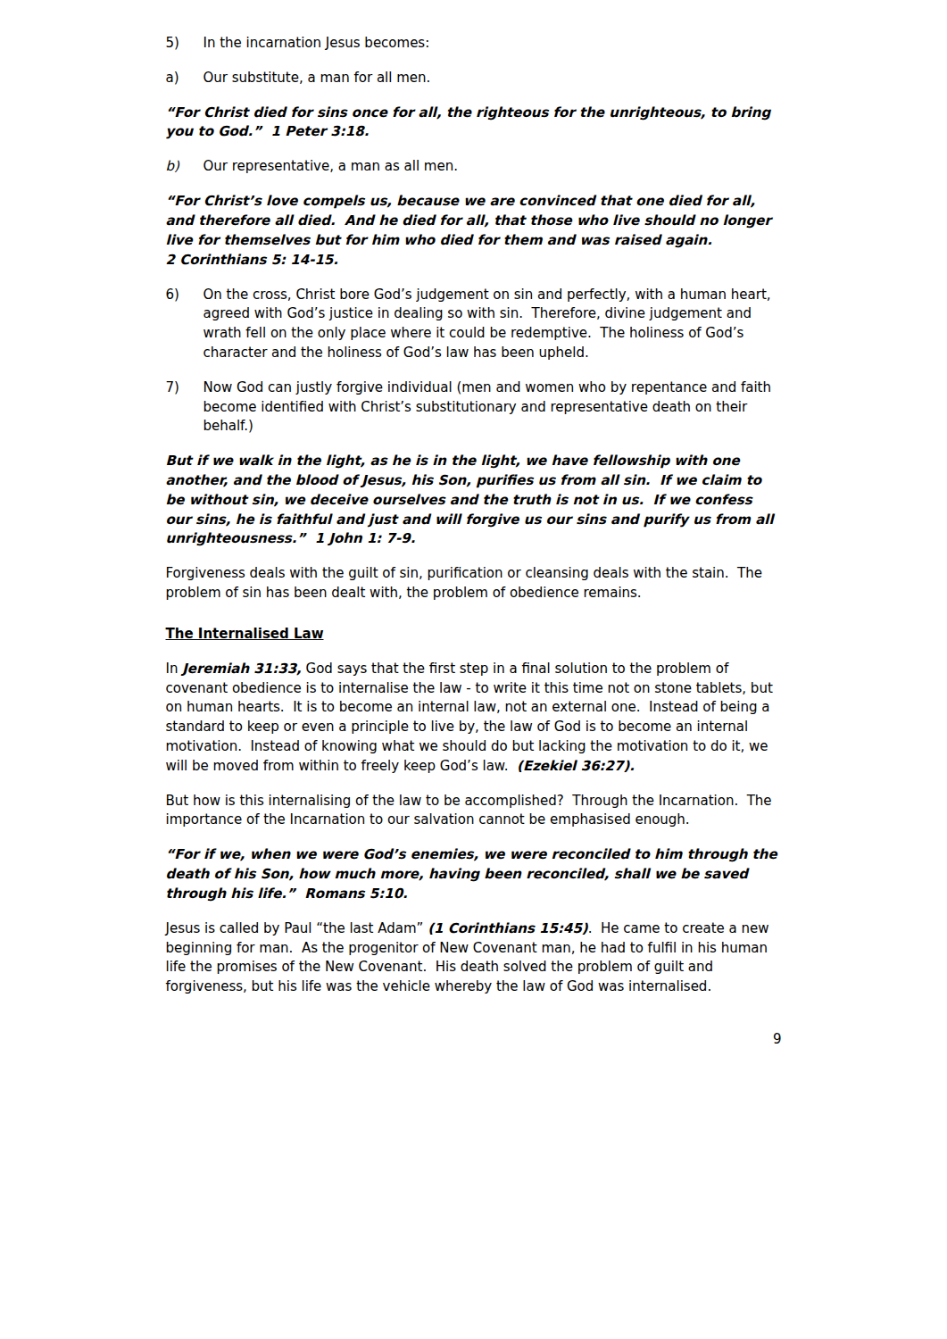5)
In the incarnation Jesus becomes:
a)
Our substitute, a man for all men.
“For Christ died for sins once for all, the righteous for the unrighteous, to bring you to God.” 1 Peter 3:18.
b)
Our representative, a man as all men.
“For Christ’s love compels us, because we are convinced that one died for all, and therefore all died. And he died for all, that those who live should no longer live for themselves but for him who died for them and was raised again.
2 Corinthians 5: 14-15.
6)
On the cross, Christ bore God’s judgement on sin and perfectly, with a human heart, agreed with God’s justice in dealing so with sin. Therefore, divine judgement and wrath fell on the only place where it could be redemptive. The holiness of God’s character and the holiness of God’s law has been upheld.
7)
Now God can justly forgive individual (men and women who by repentance and faith become identified with Christ’s substitutionary and representative death on their behalf.)
But if we walk in the light, as he is in the light, we have fellowship with one another, and the blood of Jesus, his Son, purifies us from all sin. If we claim to be without sin, we deceive ourselves and the truth is not in us. If we confess our sins, he is faithful and just and will forgive us our sins and purify us from all unrighteousness.” 1 John 1: 7-9.
Forgiveness deals with the guilt of sin, purification or cleansing deals with the stain. The problem of sin has been dealt with, the problem of obedience remains.
The Internalised Law
In Jeremiah 31:33, God says that the first step in a final solution to the problem of covenant obedience is to internalise the law - to write it this time not on stone tablets, but on human hearts. It is to become an internal law, not an external one. Instead of being a standard to keep or even a principle to live by, the law of God is to become an internal motivation. Instead of knowing what we should do but lacking the motivation to do it, we will be moved from within to freely keep God’s law. (Ezekiel 36:27).
But how is this internalising of the law to be accomplished? Through the Incarnation. The importance of the Incarnation to our salvation cannot be emphasised enough.
“For if we, when we were God’s enemies, we were reconciled to him through the death of his Son, how much more, having been reconciled, shall we be saved through his life.” Romans 5:10.
Jesus is called by Paul “the last Adam” (1 Corinthians 15:45). He came to create a new beginning for man. As the progenitor of New Covenant man, he had to fulfil in his human life the promises of the New Covenant. His death solved the problem of guilt and forgiveness, but his life was the vehicle whereby the law of God was internalised.
9